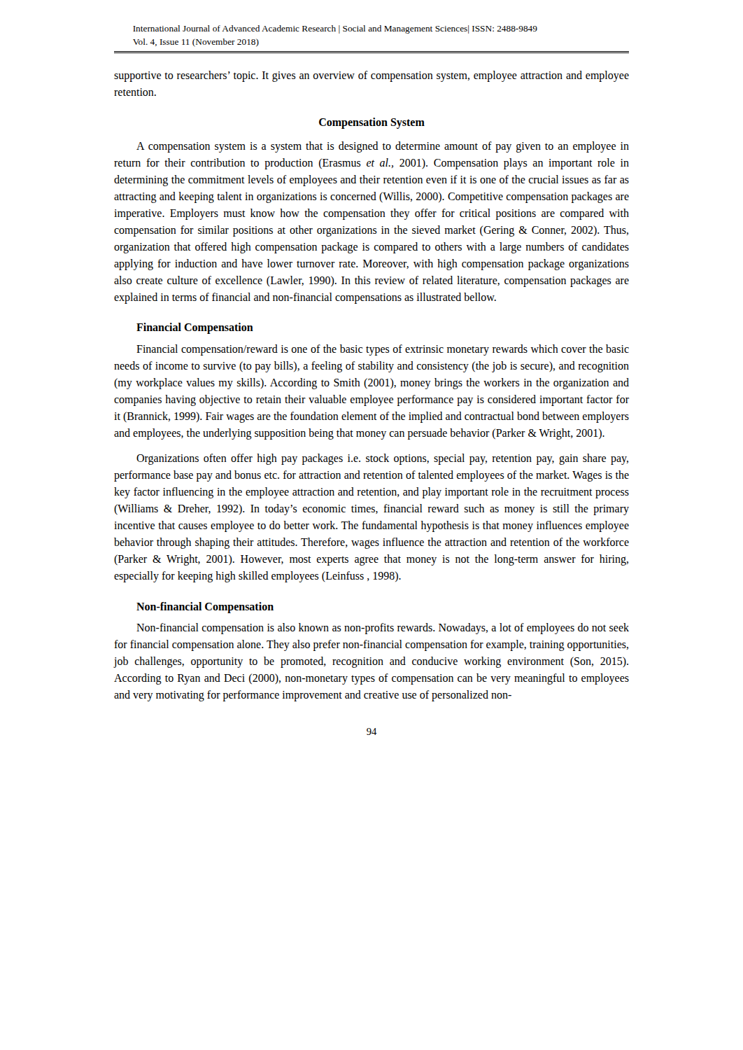International Journal of Advanced Academic Research | Social and Management Sciences| ISSN: 2488-9849
Vol. 4, Issue 11 (November 2018)
supportive to researchers’ topic. It gives an overview of compensation system, employee attraction and employee retention.
Compensation System
A compensation system is a system that is designed to determine amount of pay given to an employee in return for their contribution to production (Erasmus et al., 2001). Compensation plays an important role in determining the commitment levels of employees and their retention even if it is one of the crucial issues as far as attracting and keeping talent in organizations is concerned (Willis, 2000). Competitive compensation packages are imperative. Employers must know how the compensation they offer for critical positions are compared with compensation for similar positions at other organizations in the sieved market (Gering & Conner, 2002). Thus, organization that offered high compensation package is compared to others with a large numbers of candidates applying for induction and have lower turnover rate. Moreover, with high compensation package organizations also create culture of excellence (Lawler, 1990). In this review of related literature, compensation packages are explained in terms of financial and non-financial compensations as illustrated bellow.
Financial Compensation
Financial compensation/reward is one of the basic types of extrinsic monetary rewards which cover the basic needs of income to survive (to pay bills), a feeling of stability and consistency (the job is secure), and recognition (my workplace values my skills). According to Smith (2001), money brings the workers in the organization and companies having objective to retain their valuable employee performance pay is considered important factor for it (Brannick, 1999). Fair wages are the foundation element of the implied and contractual bond between employers and employees, the underlying supposition being that money can persuade behavior (Parker & Wright, 2001).
Organizations often offer high pay packages i.e. stock options, special pay, retention pay, gain share pay, performance base pay and bonus etc. for attraction and retention of talented employees of the market. Wages is the key factor influencing in the employee attraction and retention, and play important role in the recruitment process (Williams & Dreher, 1992). In today’s economic times, financial reward such as money is still the primary incentive that causes employee to do better work. The fundamental hypothesis is that money influences employee behavior through shaping their attitudes. Therefore, wages influence the attraction and retention of the workforce (Parker & Wright, 2001). However, most experts agree that money is not the long-term answer for hiring, especially for keeping high skilled employees (Leinfuss , 1998).
Non-financial Compensation
Non-financial compensation is also known as non-profits rewards. Nowadays, a lot of employees do not seek for financial compensation alone. They also prefer non-financial compensation for example, training opportunities, job challenges, opportunity to be promoted, recognition and conducive working environment (Son, 2015). According to Ryan and Deci (2000), non-monetary types of compensation can be very meaningful to employees and very motivating for performance improvement and creative use of personalized non-
94